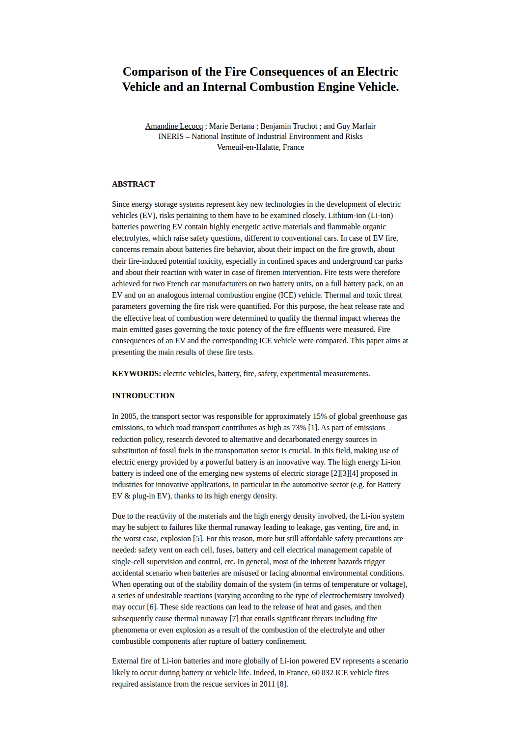Comparison of the Fire Consequences of an Electric
Vehicle and an Internal Combustion Engine Vehicle.
Amandine Lecocq ; Marie Bertana ; Benjamin Truchot ; and Guy Marlair
INERIS – National Institute of Industrial Environment and Risks
Verneuil-en-Halatte, France
ABSTRACT
Since energy storage systems represent key new technologies in the development of electric vehicles (EV), risks pertaining to them have to be examined closely. Lithium-ion (Li-ion) batteries powering EV contain highly energetic active materials and flammable organic electrolytes, which raise safety questions, different to conventional cars. In case of EV fire, concerns remain about batteries fire behavior, about their impact on the fire growth, about their fire-induced potential toxicity, especially in confined spaces and underground car parks and about their reaction with water in case of firemen intervention. Fire tests were therefore achieved for two French car manufacturers on two battery units, on a full battery pack, on an EV and on an analogous internal combustion engine (ICE) vehicle. Thermal and toxic threat parameters governing the fire risk were quantified. For this purpose, the heat release rate and the effective heat of combustion were determined to qualify the thermal impact whereas the main emitted gases governing the toxic potency of the fire effluents were measured. Fire consequences of an EV and the corresponding ICE vehicle were compared. This paper aims at presenting the main results of these fire tests.
KEYWORDS: electric vehicles, battery, fire, safety, experimental measurements.
INTRODUCTION
In 2005, the transport sector was responsible for approximately 15% of global greenhouse gas emissions, to which road transport contributes as high as 73% [1]. As part of emissions reduction policy, research devoted to alternative and decarbonated energy sources in substitution of fossil fuels in the transportation sector is crucial. In this field, making use of electric energy provided by a powerful battery is an innovative way. The high energy Li-ion battery is indeed one of the emerging new systems of electric storage [2][3][4] proposed in industries for innovative applications, in particular in the automotive sector (e.g. for Battery EV & plug-in EV), thanks to its high energy density.
Due to the reactivity of the materials and the high energy density involved, the Li-ion system may be subject to failures like thermal runaway leading to leakage, gas venting, fire and, in the worst case, explosion [5]. For this reason, more but still affordable safety precautions are needed: safety vent on each cell, fuses, battery and cell electrical management capable of single-cell supervision and control, etc. In general, most of the inherent hazards trigger accidental scenario when batteries are misused or facing abnormal environmental conditions. When operating out of the stability domain of the system (in terms of temperature or voltage), a series of undesirable reactions (varying according to the type of electrochemistry involved) may occur [6]. These side reactions can lead to the release of heat and gases, and then subsequently cause thermal runaway [7] that entails significant threats including fire phenomena or even explosion as a result of the combustion of the electrolyte and other combustible components after rupture of battery confinement.
External fire of Li-ion batteries and more globally of Li-ion powered EV represents a scenario likely to occur during battery or vehicle life. Indeed, in France, 60 832 ICE vehicle fires required assistance from the rescue services in 2011 [8].